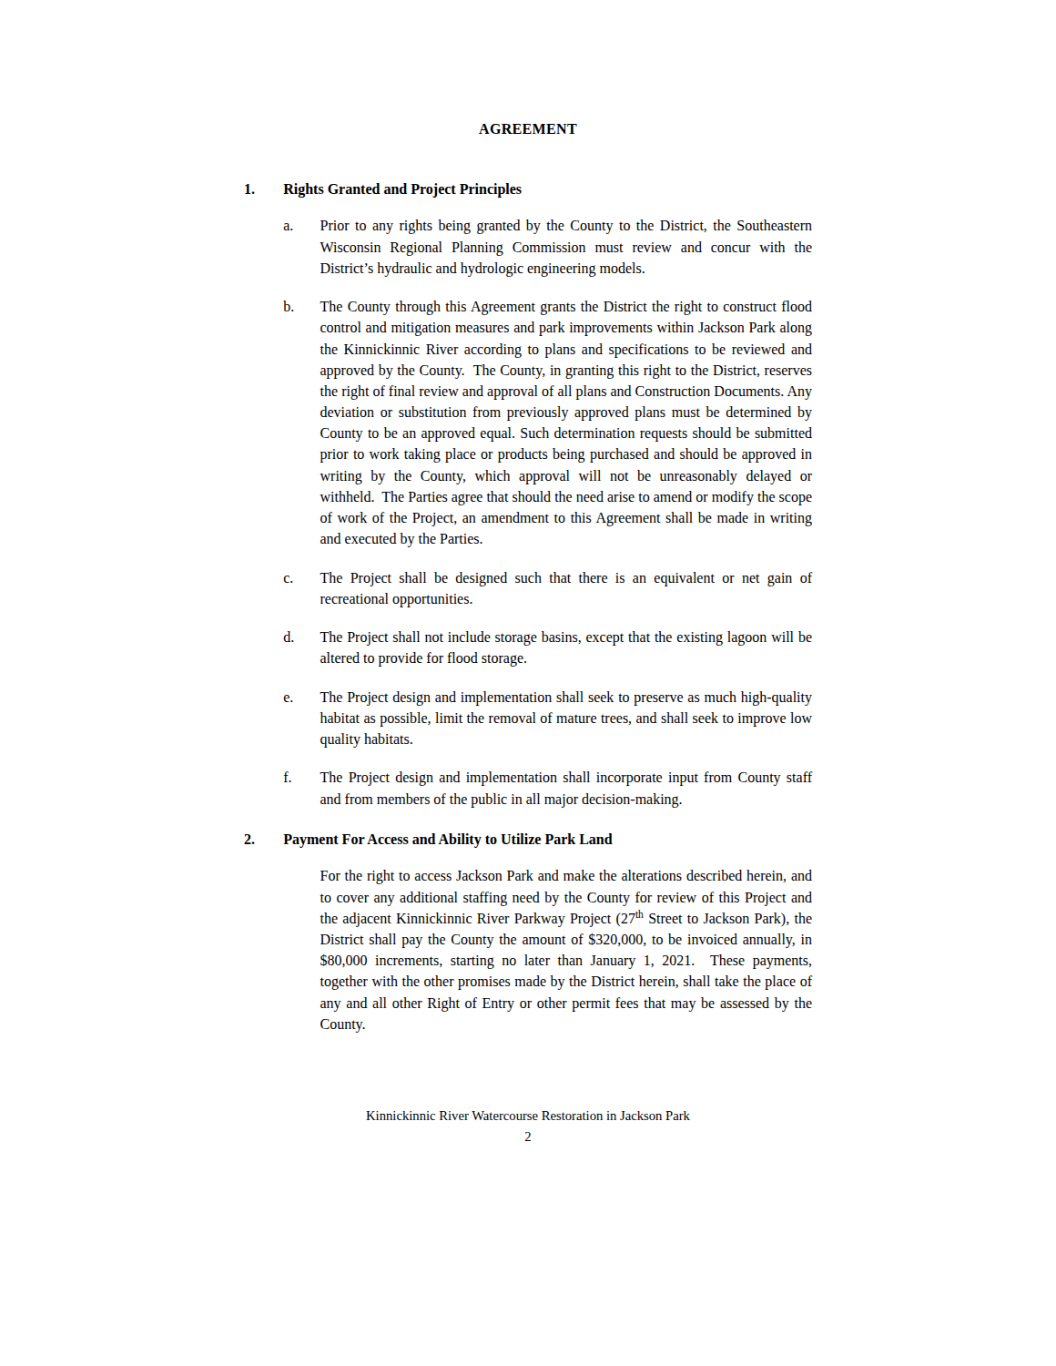AGREEMENT
1. Rights Granted and Project Principles
a. Prior to any rights being granted by the County to the District, the Southeastern Wisconsin Regional Planning Commission must review and concur with the District’s hydraulic and hydrologic engineering models.
b. The County through this Agreement grants the District the right to construct flood control and mitigation measures and park improvements within Jackson Park along the Kinnickinnic River according to plans and specifications to be reviewed and approved by the County. The County, in granting this right to the District, reserves the right of final review and approval of all plans and Construction Documents. Any deviation or substitution from previously approved plans must be determined by County to be an approved equal. Such determination requests should be submitted prior to work taking place or products being purchased and should be approved in writing by the County, which approval will not be unreasonably delayed or withheld. The Parties agree that should the need arise to amend or modify the scope of work of the Project, an amendment to this Agreement shall be made in writing and executed by the Parties.
c. The Project shall be designed such that there is an equivalent or net gain of recreational opportunities.
d. The Project shall not include storage basins, except that the existing lagoon will be altered to provide for flood storage.
e. The Project design and implementation shall seek to preserve as much high-quality habitat as possible, limit the removal of mature trees, and shall seek to improve low quality habitats.
f. The Project design and implementation shall incorporate input from County staff and from members of the public in all major decision-making.
2. Payment For Access and Ability to Utilize Park Land
For the right to access Jackson Park and make the alterations described herein, and to cover any additional staffing need by the County for review of this Project and the adjacent Kinnickinnic River Parkway Project (27th Street to Jackson Park), the District shall pay the County the amount of $320,000, to be invoiced annually, in $80,000 increments, starting no later than January 1, 2021. These payments, together with the other promises made by the District herein, shall take the place of any and all other Right of Entry or other permit fees that may be assessed by the County.
Kinnickinnic River Watercourse Restoration in Jackson Park 2